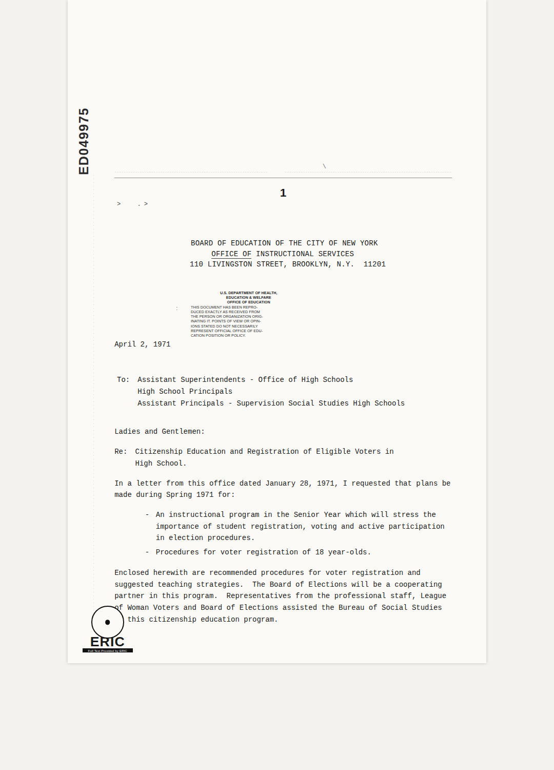ED049975
.................................................................................................
..........................................................................................................
\
1
> .>
BOARD OF EDUCATION OF THE CITY OF NEW YORK
OFFICE OF INSTRUCTIONAL SERVICES
110 LIVINGSTON STREET, BROOKLYN, N.Y. 11201
April 2, 1971
:
U.S. DEPARTMENT OF HEALTH,
EDUCATION & WELFARE
OFFICE OF EDUCATION
THIS DOCUMENT HAS BEEN REPRO-
DUCED EXACTLY AS RECEIVED FROM
THE PERSON OR ORGANIZATION ORIG-
INATING IT. POINTS OF VIEW OR OPIN-
IONS STATED DO NOT NECESSARILY
REPRESENT OFFICIAL OFFICE OF EDU-
CATION POSITION OR POLICY.
To: Assistant Superintendents - Office of High Schools
High School Principals
Assistant Principals - Supervision Social Studies High Schools
Ladies and Gentlemen:
Re: Citizenship Education and Registration of Eligible Voters in
High School.
In a letter from this office dated January 28, 1971, I requested that plans be made during Spring 1971 for:
An instructional program in the Senior Year which will stress the importance of student registration, voting and active participation in election procedures.
Procedures for voter registration of 18 year-olds.
Enclosed herewith are recommended procedures for voter registration and suggested teaching strategies. The Board of Elections will be a cooperating partner in this program. Representatives from the professional staff, League of Woman Voters and Board of Elections assisted the Bureau of Social Studies in this citizenship education program.
ERIC
Full Text Provided by ERIC